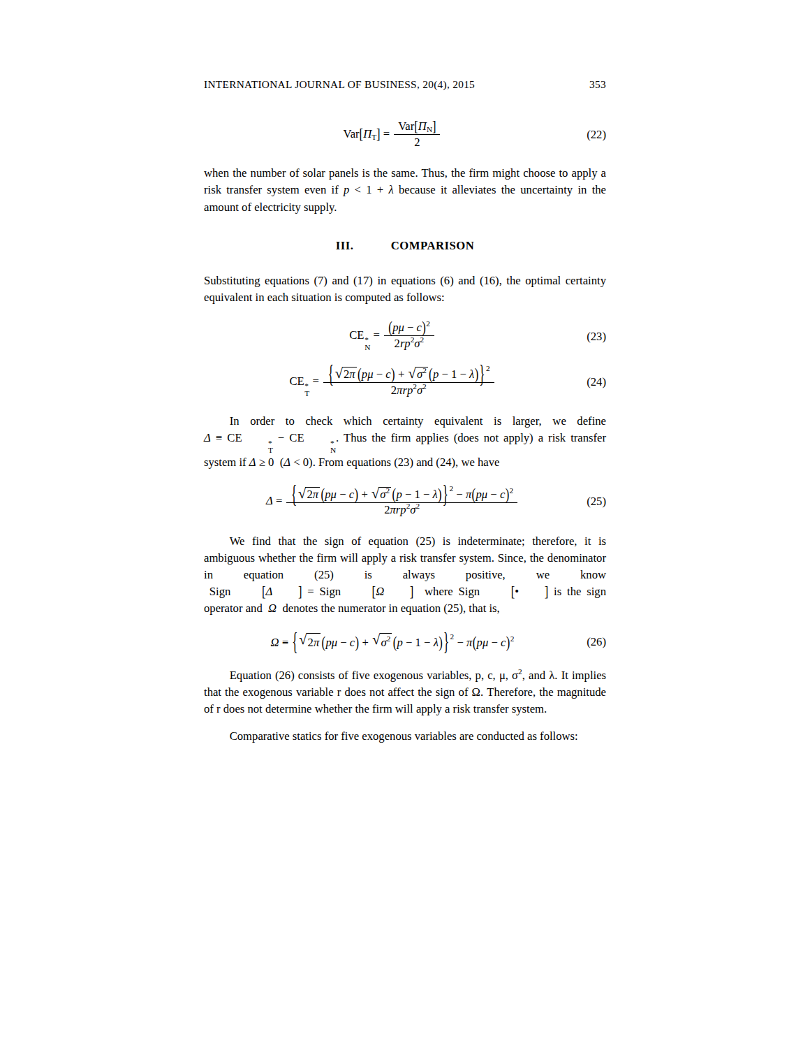International Journal of Business, 20(4), 2015 353
Var[ΠT] = Var[ΠN] 2
(22)
when the number of solar panels is the same. Thus, the firm might choose to apply a risk transfer system even if p < 1 + λ because it alleviates the uncertainty in the amount of electricity supply.
III. Comparison
Substituting equations (7) and (17) in equations (6) and (16), the optimal certainty equivalent in each situation is computed as follows:
CE*N = (pμ − c)2 2rp2σ2
(23)
CE*T = {2π(pμ − c) + σ2(p − 1 − λ)}2 2πrp2σ2
(24)
In order to check which certainty equivalent is larger, we define Δ ≡ CE*T − CE*N. Thus the firm applies (does not apply) a risk transfer system if Δ ≥ 0 (Δ < 0). From equations (23) and (24), we have
Δ = {2π(pμ − c) + σ2(p − 1 − λ)}2 − π(pμ − c)2 2πrp2σ2
(25)
We find that the sign of equation (25) is indeterminate; therefore, it is ambiguous whether the firm will apply a risk transfer system. Since, the denominator in equation (25) is always positive, we know Sign [Δ] = Sign [Ω] where Sign [•] is the sign operator and Ω denotes the numerator in equation (25), that is,
Ω ≡ {2π(pμ − c) + σ2(p − 1 − λ)}2 − π(pμ − c)2
(26)
Equation (26) consists of five exogenous variables, p, c, μ, σ2, and λ. It implies that the exogenous variable r does not affect the sign of Ω. Therefore, the magnitude of r does not determine whether the firm will apply a risk transfer system.
Comparative statics for five exogenous variables are conducted as follows: